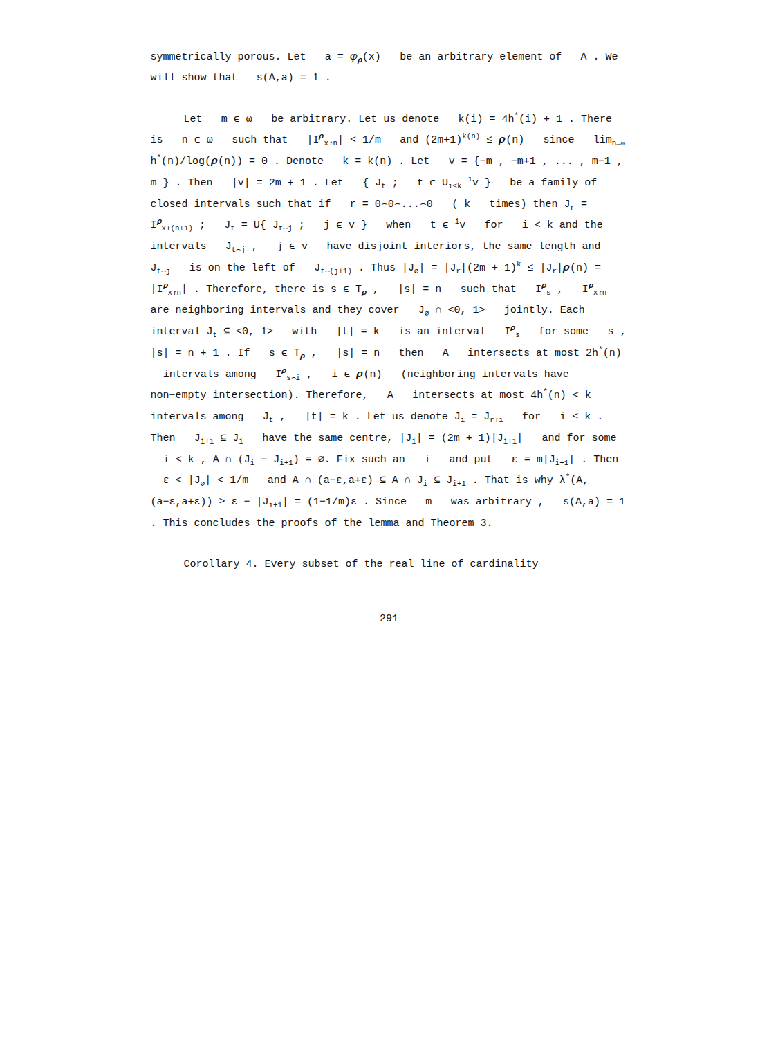symmetrically porous. Let a = 𝜑𝝆(x) be an arbitrary element of A . We will show that s(A,a) = 1 .
Let m ϵ ω be arbitrary. Let us denote k(i) = 4h*(i) + 1 . There is n ϵ ω such that |I𝝆x↾n| < 1/m and (2m+1)k(n) ≤ 𝝆(n) since limn→∞ h*(n)/log(𝝆(n)) = 0 . Denote k = k(n) . Let v = {−m , −m+1 , ... , m−1 , m } . Then |v| = 2m + 1 . Let { Jt ; t ϵ Ui≤k iv } be a family of closed intervals such that if r = 0⌢0⌢...⌢0 ( k times) then Jr = I𝝆x↾(n+1) ; Jt = U{ Jt⌢j ; j ϵ v } when t ϵ iv for i < k and the intervals Jt⌢j , j ϵ v have disjoint interiors, the same length and Jt⌢j is on the left of Jt⌢(j+1) . Thus |J∅| = |Jr|(2m + 1)k ≤ |Jr|𝝆(n) = |I𝝆x↾n| . Therefore, there is s ϵ T𝝆 , |s| = n such that I𝝆s , I𝝆x↾n are neighboring intervals and they cover J∅ ∩ <0, 1> jointly. Each interval Jt ⊆ <0, 1> with |t| = k is an interval I𝝆s for some s , |s| = n + 1 . If s ϵ T𝝆 , |s| = n then A intersects at most 2h*(n) intervals among I𝝆s⌢i , i ϵ 𝝆(n) (neighboring intervals have non−empty intersection). Therefore, A intersects at most 4h*(n) < k intervals among Jt , |t| = k . Let us denote Ji = Jr↾i for i ≤ k . Then Ji+1 ⊆ Ji have the same centre, |Ji| = (2m + 1)|Ji+1| and for some i < k , A ∩ (Ji − Ji+1) = ∅. Fix such an i and put ε = m|Ji+1| . Then ε < |J∅| < 1/m and A ∩ (a−ε,a+ε) ⊆ A ∩ Ji ⊆ Ji+1 . That is why λ*(A,(a−ε,a+ε)) ≥ ε − |Ji+1| = (1−1/m)ε . Since m was arbitrary , s(A,a) = 1 . This concludes the proofs of the lemma and Theorem 3.
Corollary 4. Every subset of the real line of cardinality
291